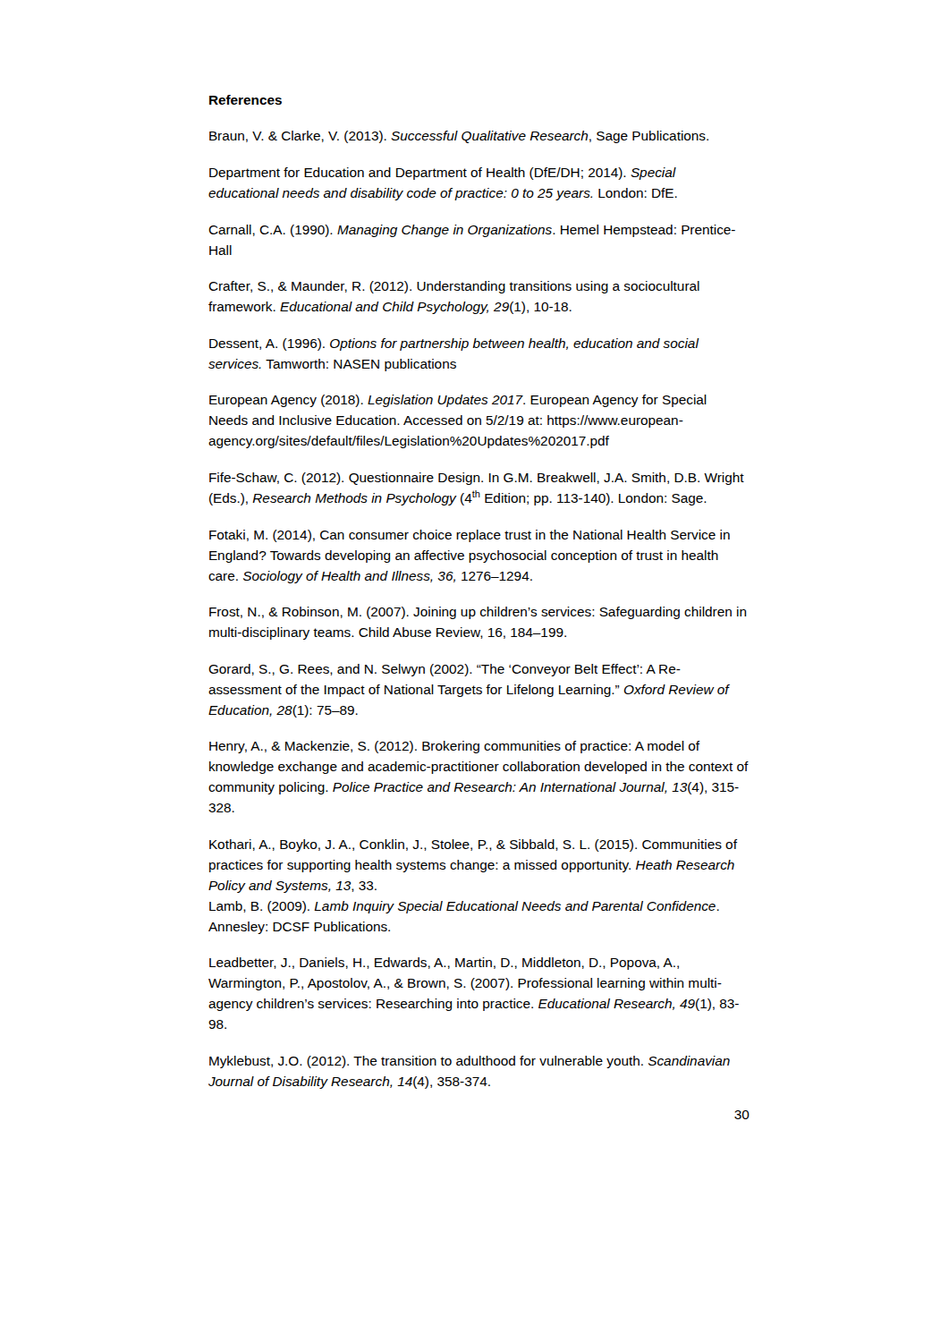References
Braun, V. & Clarke, V. (2013). Successful Qualitative Research, Sage Publications.
Department for Education and Department of Health (DfE/DH; 2014). Special educational needs and disability code of practice: 0 to 25 years. London: DfE.
Carnall, C.A. (1990). Managing Change in Organizations. Hemel Hempstead: Prentice-Hall
Crafter, S., & Maunder, R. (2012). Understanding transitions using a sociocultural framework. Educational and Child Psychology, 29(1), 10-18.
Dessent, A. (1996). Options for partnership between health, education and social services. Tamworth: NASEN publications
European Agency (2018). Legislation Updates 2017. European Agency for Special Needs and Inclusive Education. Accessed on 5/2/19 at: https://www.european-agency.org/sites/default/files/Legislation%20Updates%202017.pdf
Fife-Schaw, C. (2012). Questionnaire Design. In G.M. Breakwell, J.A. Smith, D.B. Wright (Eds.), Research Methods in Psychology (4th Edition; pp. 113-140). London: Sage.
Fotaki, M. (2014), Can consumer choice replace trust in the National Health Service in England? Towards developing an affective psychosocial conception of trust in health care. Sociology of Health and Illness, 36, 1276–1294.
Frost, N., & Robinson, M. (2007). Joining up children’s services: Safeguarding children in multi-disciplinary teams. Child Abuse Review, 16, 184–199.
Gorard, S., G. Rees, and N. Selwyn (2002). “The ‘Conveyor Belt Effect’: A Re-assessment of the Impact of National Targets for Lifelong Learning.” Oxford Review of Education, 28(1): 75–89.
Henry, A., & Mackenzie, S. (2012). Brokering communities of practice: A model of knowledge exchange and academic-practitioner collaboration developed in the context of community policing. Police Practice and Research: An International Journal, 13(4), 315-328.
Kothari, A., Boyko, J. A., Conklin, J., Stolee, P., & Sibbald, S. L. (2015). Communities of practices for supporting health systems change: a missed opportunity. Heath Research Policy and Systems, 13, 33.
Lamb, B. (2009). Lamb Inquiry Special Educational Needs and Parental Confidence. Annesley: DCSF Publications.
Leadbetter, J., Daniels, H., Edwards, A., Martin, D., Middleton, D., Popova, A., Warmington, P., Apostolov, A., & Brown, S. (2007). Professional learning within multi-agency children’s services: Researching into practice. Educational Research, 49(1), 83-98.
Myklebust, J.O. (2012). The transition to adulthood for vulnerable youth. Scandinavian Journal of Disability Research, 14(4), 358-374.
30